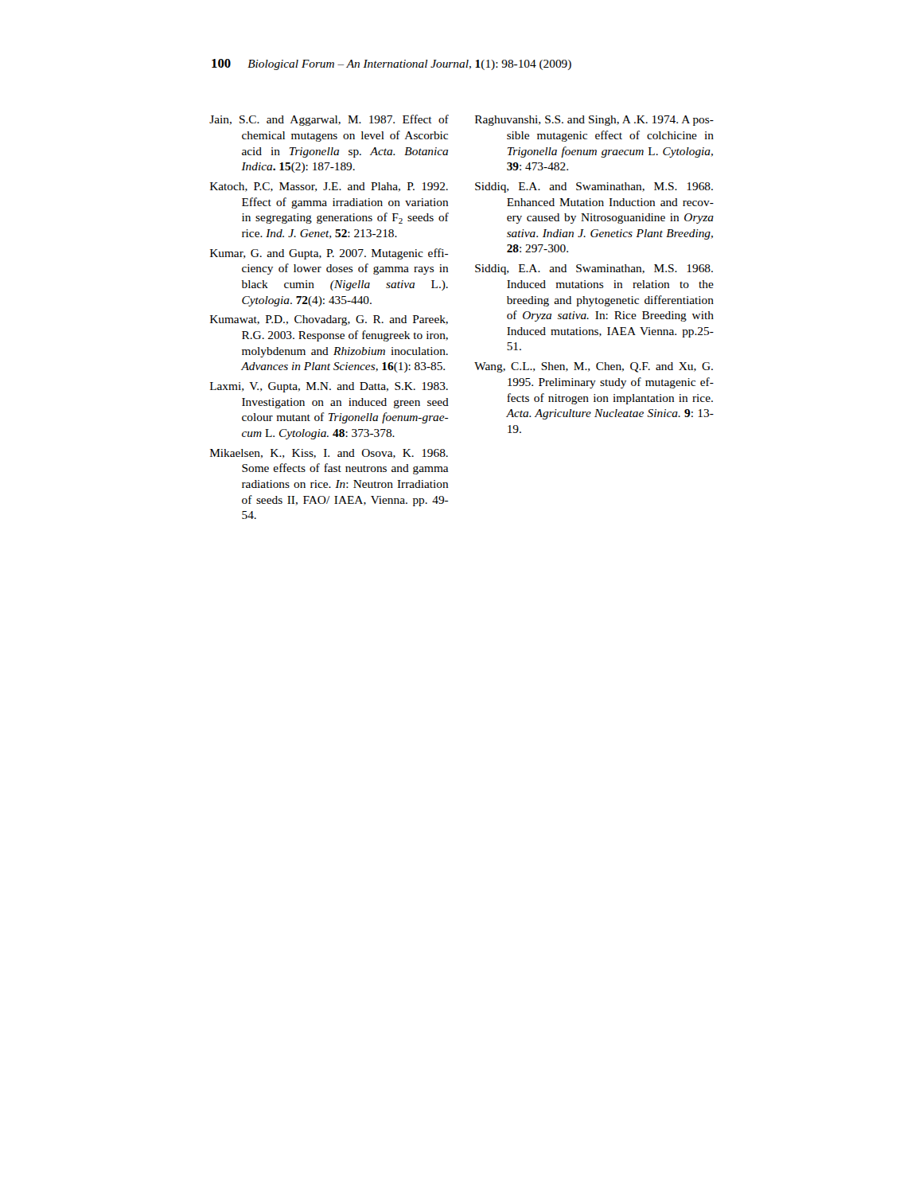100 Biological Forum – An International Journal, 1(1): 98-104 (2009)
Jain, S.C. and Aggarwal, M. 1987. Effect of chemical mutagens on level of Ascorbic acid in Trigonella sp. Acta. Botanica Indica. 15(2): 187-189.
Katoch, P.C, Massor, J.E. and Plaha, P. 1992. Effect of gamma irradiation on variation in segregating generations of F2 seeds of rice. Ind. J. Genet, 52: 213-218.
Kumar, G. and Gupta, P. 2007. Mutagenic efficiency of lower doses of gamma rays in black cumin (Nigella sativa L.). Cytologia. 72(4): 435-440.
Kumawat, P.D., Chovadarg, G. R. and Pareek, R.G. 2003. Response of fenugreek to iron, molybdenum and Rhizobium inoculation. Advances in Plant Sciences, 16(1): 83-85.
Laxmi, V., Gupta, M.N. and Datta, S.K. 1983. Investigation on an induced green seed colour mutant of Trigonella foenum-graecum L. Cytologia. 48: 373-378.
Mikaelsen, K., Kiss, I. and Osova, K. 1968. Some effects of fast neutrons and gamma radiations on rice. In: Neutron Irradiation of seeds II, FAO/ IAEA, Vienna. pp. 49-54.
Raghuvanshi, S.S. and Singh, A .K. 1974. A possible mutagenic effect of colchicine in Trigonella foenum graecum L. Cytologia, 39: 473-482.
Siddiq, E.A. and Swaminathan, M.S. 1968. Enhanced Mutation Induction and recovery caused by Nitrosoguanidine in Oryza sativa. Indian J. Genetics Plant Breeding, 28: 297-300.
Siddiq, E.A. and Swaminathan, M.S. 1968. Induced mutations in relation to the breeding and phytogenetic differentiation of Oryza sativa. In: Rice Breeding with Induced mutations, IAEA Vienna. pp.25-51.
Wang, C.L., Shen, M., Chen, Q.F. and Xu, G. 1995. Preliminary study of mutagenic effects of nitrogen ion implantation in rice. Acta. Agriculture Nucleatae Sinica. 9: 13-19.